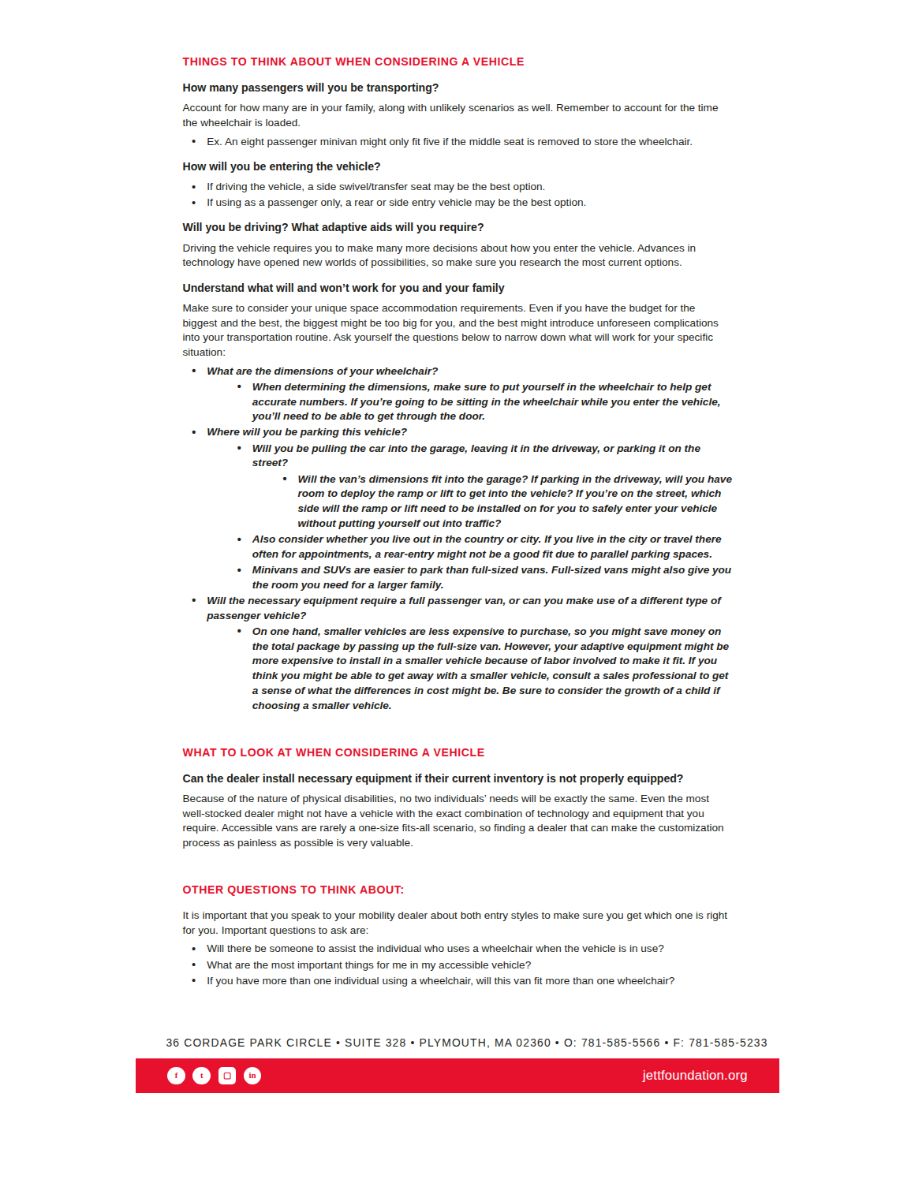THINGS TO THINK ABOUT WHEN CONSIDERING A VEHICLE
How many passengers will you be transporting?
Account for how many are in your family, along with unlikely scenarios as well. Remember to account for the time the wheelchair is loaded.
Ex. An eight passenger minivan might only fit five if the middle seat is removed to store the wheelchair.
How will you be entering the vehicle?
If driving the vehicle, a side swivel/transfer seat may be the best option.
If using as a passenger only, a rear or side entry vehicle may be the best option.
Will you be driving? What adaptive aids will you require?
Driving the vehicle requires you to make many more decisions about how you enter the vehicle. Advances in technology have opened new worlds of possibilities, so make sure you research the most current options.
Understand what will and won’t work for you and your family
Make sure to consider your unique space accommodation requirements. Even if you have the budget for the biggest and the best, the biggest might be too big for you, and the best might introduce unforeseen complications into your transportation routine. Ask yourself the questions below to narrow down what will work for your specific situation:
What are the dimensions of your wheelchair?
When determining the dimensions, make sure to put yourself in the wheelchair to help get accurate numbers. If you’re going to be sitting in the wheelchair while you enter the vehicle, you’ll need to be able to get through the door.
Where will you be parking this vehicle?
Will you be pulling the car into the garage, leaving it in the driveway, or parking it on the street?
Will the van’s dimensions fit into the garage? If parking in the driveway, will you have room to deploy the ramp or lift to get into the vehicle? If you’re on the street, which side will the ramp or lift need to be installed on for you to safely enter your vehicle without putting yourself out into traffic?
Also consider whether you live out in the country or city. If you live in the city or travel there often for appointments, a rear-entry might not be a good fit due to parallel parking spaces.
Minivans and SUVs are easier to park than full-sized vans. Full-sized vans might also give you the room you need for a larger family.
Will the necessary equipment require a full passenger van, or can you make use of a different type of passenger vehicle?
On one hand, smaller vehicles are less expensive to purchase, so you might save money on the total package by passing up the full-size van. However, your adaptive equipment might be more expensive to install in a smaller vehicle because of labor involved to make it fit. If you think you might be able to get away with a smaller vehicle, consult a sales professional to get a sense of what the differences in cost might be. Be sure to consider the growth of a child if choosing a smaller vehicle.
WHAT TO LOOK AT WHEN CONSIDERING A VEHICLE
Can the dealer install necessary equipment if their current inventory is not properly equipped?
Because of the nature of physical disabilities, no two individuals’ needs will be exactly the same. Even the most well-stocked dealer might not have a vehicle with the exact combination of technology and equipment that you require. Accessible vans are rarely a one-size fits-all scenario, so finding a dealer that can make the customization process as painless as possible is very valuable.
OTHER QUESTIONS TO THINK ABOUT:
It is important that you speak to your mobility dealer about both entry styles to make sure you get which one is right for you. Important questions to ask are:
Will there be someone to assist the individual who uses a wheelchair when the vehicle is in use?
What are the most important things for me in my accessible vehicle?
If you have more than one individual using a wheelchair, will this van fit more than one wheelchair?
36 CORDAGE PARK CIRCLE • SUITE 328 • PLYMOUTH, MA 02360 • O: 781-585-5566 • F: 781-585-5233
f t ▢ in
jettfoundation.org